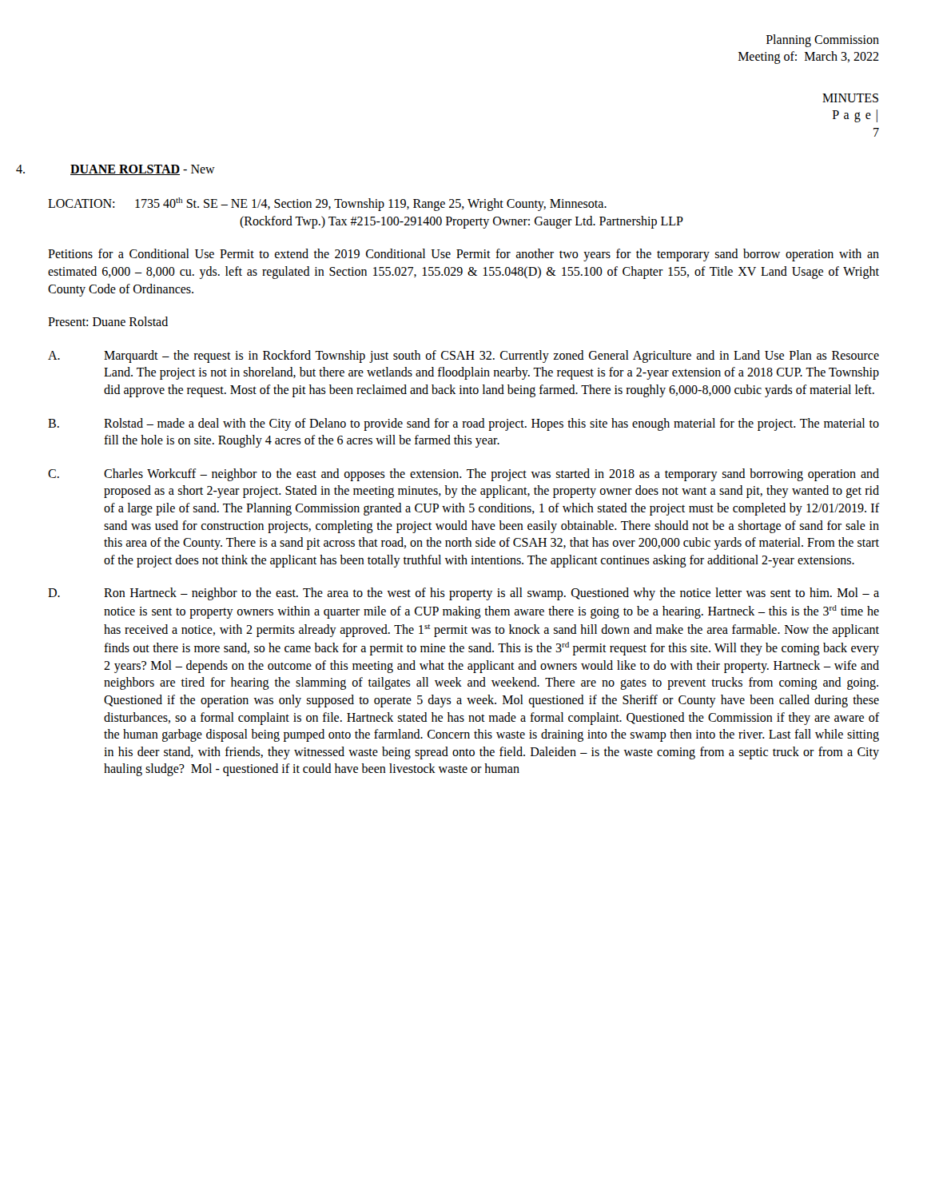Planning Commission Meeting of: March 3, 2022
MINUTES
P a g e | 7
4. DUANE ROLSTAD - New
LOCATION: 1735 40th St. SE – NE 1/4, Section 29, Township 119, Range 25, Wright County, Minnesota. (Rockford Twp.) Tax #215-100-291400 Property Owner: Gauger Ltd. Partnership LLP
Petitions for a Conditional Use Permit to extend the 2019 Conditional Use Permit for another two years for the temporary sand borrow operation with an estimated 6,000 – 8,000 cu. yds. left as regulated in Section 155.027, 155.029 & 155.048(D) & 155.100 of Chapter 155, of Title XV Land Usage of Wright County Code of Ordinances.
Present: Duane Rolstad
A. Marquardt – the request is in Rockford Township just south of CSAH 32. Currently zoned General Agriculture and in Land Use Plan as Resource Land. The project is not in shoreland, but there are wetlands and floodplain nearby. The request is for a 2-year extension of a 2018 CUP. The Township did approve the request. Most of the pit has been reclaimed and back into land being farmed. There is roughly 6,000-8,000 cubic yards of material left.
B. Rolstad – made a deal with the City of Delano to provide sand for a road project. Hopes this site has enough material for the project. The material to fill the hole is on site. Roughly 4 acres of the 6 acres will be farmed this year.
C. Charles Workcuff – neighbor to the east and opposes the extension. The project was started in 2018 as a temporary sand borrowing operation and proposed as a short 2-year project. Stated in the meeting minutes, by the applicant, the property owner does not want a sand pit, they wanted to get rid of a large pile of sand. The Planning Commission granted a CUP with 5 conditions, 1 of which stated the project must be completed by 12/01/2019. If sand was used for construction projects, completing the project would have been easily obtainable. There should not be a shortage of sand for sale in this area of the County. There is a sand pit across that road, on the north side of CSAH 32, that has over 200,000 cubic yards of material. From the start of the project does not think the applicant has been totally truthful with intentions. The applicant continues asking for additional 2-year extensions.
D. Ron Hartneck – neighbor to the east. The area to the west of his property is all swamp. Questioned why the notice letter was sent to him. Mol – a notice is sent to property owners within a quarter mile of a CUP making them aware there is going to be a hearing. Hartneck – this is the 3rd time he has received a notice, with 2 permits already approved. The 1st permit was to knock a sand hill down and make the area farmable. Now the applicant finds out there is more sand, so he came back for a permit to mine the sand. This is the 3rd permit request for this site. Will they be coming back every 2 years? Mol – depends on the outcome of this meeting and what the applicant and owners would like to do with their property. Hartneck – wife and neighbors are tired for hearing the slamming of tailgates all week and weekend. There are no gates to prevent trucks from coming and going. Questioned if the operation was only supposed to operate 5 days a week. Mol questioned if the Sheriff or County have been called during these disturbances, so a formal complaint is on file. Hartneck stated he has not made a formal complaint. Questioned the Commission if they are aware of the human garbage disposal being pumped onto the farmland. Concern this waste is draining into the swamp then into the river. Last fall while sitting in his deer stand, with friends, they witnessed waste being spread onto the field. Daleiden – is the waste coming from a septic truck or from a City hauling sludge? Mol - questioned if it could have been livestock waste or human